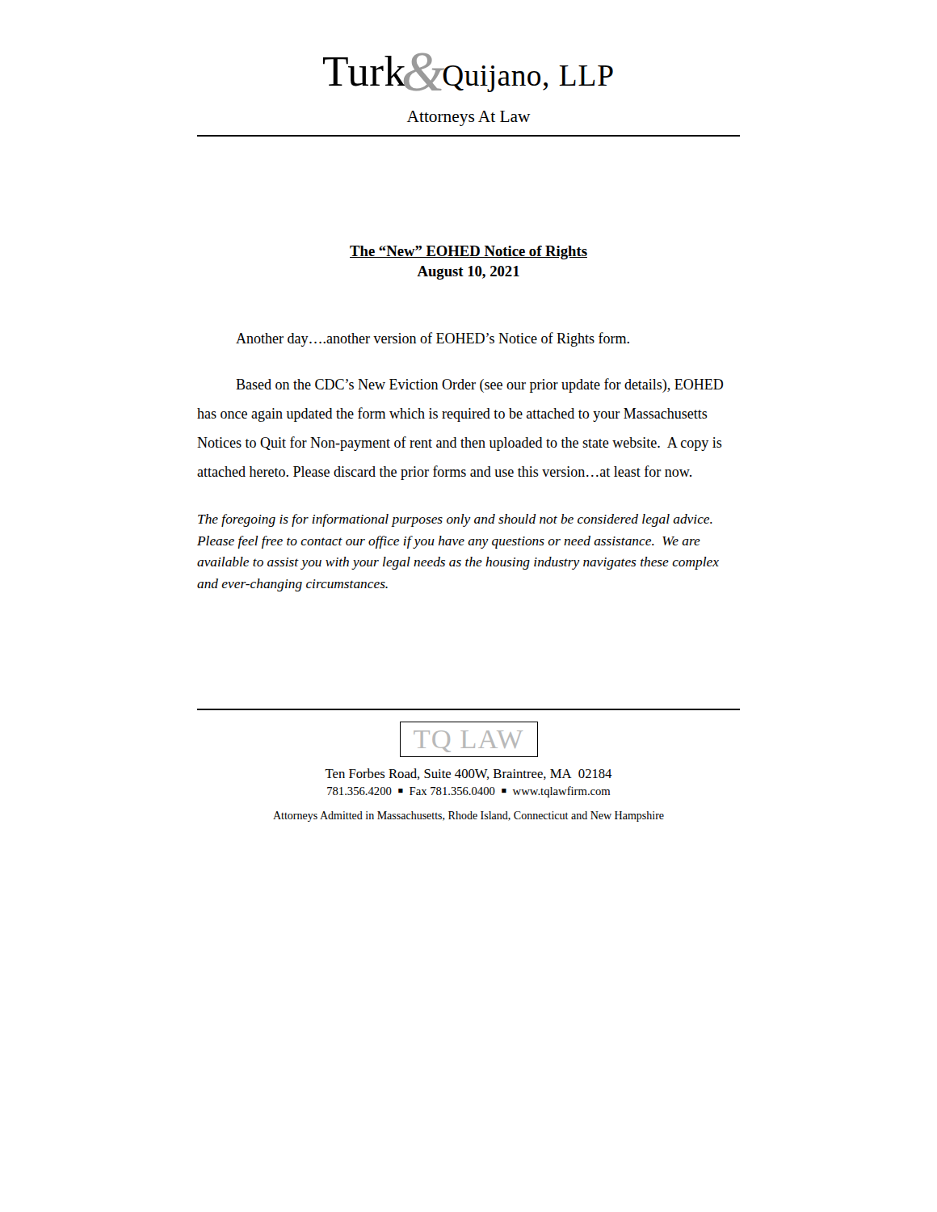Turk&Quijano, LLP
Attorneys At Law
The “New” EOHED Notice of Rights
August 10, 2021
Another day….another version of EOHED’s Notice of Rights form.
Based on the CDC’s New Eviction Order (see our prior update for details), EOHED has once again updated the form which is required to be attached to your Massachusetts Notices to Quit for Non-payment of rent and then uploaded to the state website. A copy is attached hereto. Please discard the prior forms and use this version…at least for now.
The foregoing is for informational purposes only and should not be considered legal advice. Please feel free to contact our office if you have any questions or need assistance. We are available to assist you with your legal needs as the housing industry navigates these complex and ever-changing circumstances.
TQ LAW
Ten Forbes Road, Suite 400W, Braintree, MA 02184
781.356.4200 ■ Fax 781.356.0400 ■ www.tqlawfirm.com
Attorneys Admitted in Massachusetts, Rhode Island, Connecticut and New Hampshire